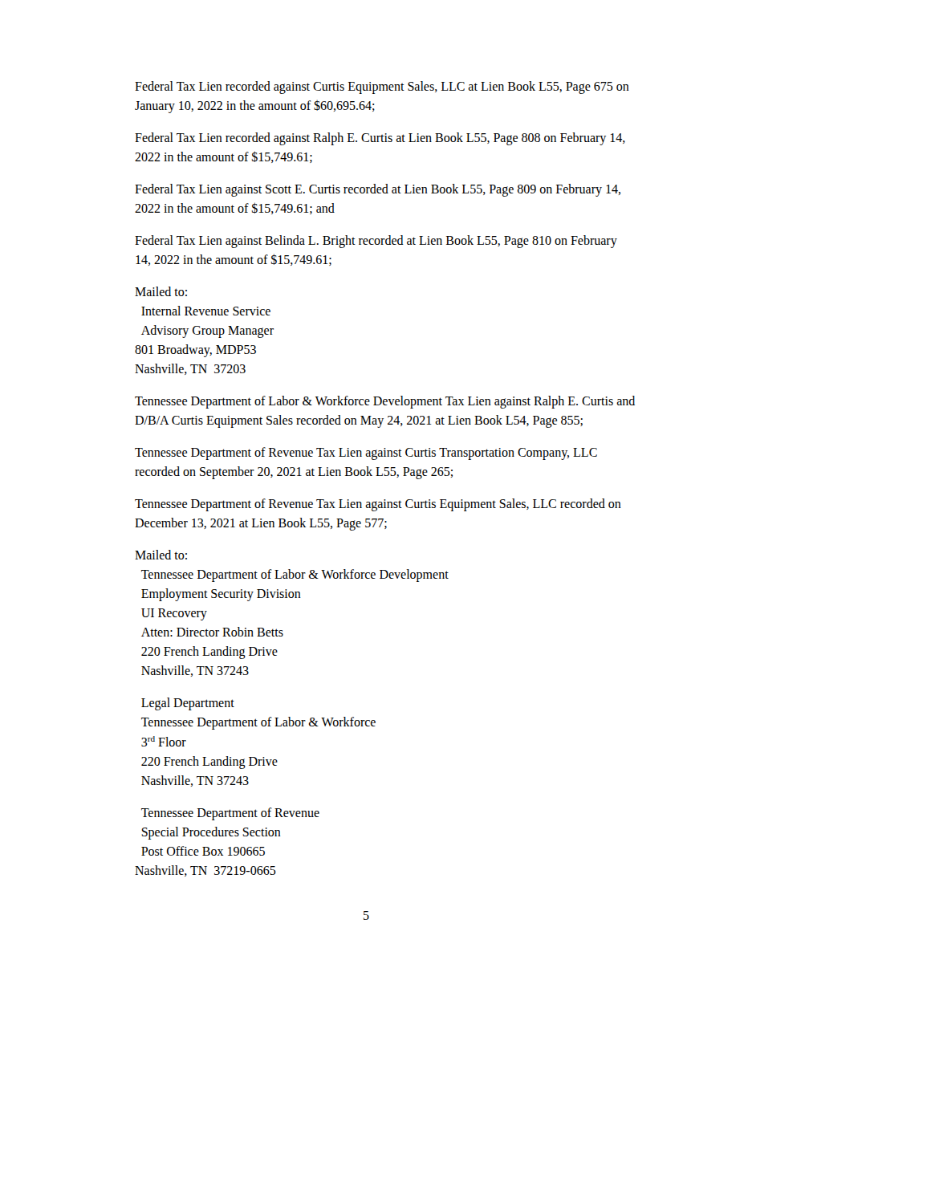Federal Tax Lien recorded against Curtis Equipment Sales, LLC at Lien Book L55, Page 675 on January 10, 2022 in the amount of $60,695.64;
Federal Tax Lien recorded against Ralph E. Curtis at Lien Book L55, Page 808 on February 14, 2022 in the amount of $15,749.61;
Federal Tax Lien against Scott E. Curtis recorded at Lien Book L55, Page 809 on February 14, 2022 in the amount of $15,749.61; and
Federal Tax Lien against Belinda L. Bright recorded at Lien Book L55, Page 810 on February 14, 2022 in the amount of $15,749.61;
Mailed to:
Internal Revenue Service
Advisory Group Manager
801 Broadway, MDP53
Nashville, TN 37203
Tennessee Department of Labor & Workforce Development Tax Lien against Ralph E. Curtis and D/B/A Curtis Equipment Sales recorded on May 24, 2021 at Lien Book L54, Page 855;
Tennessee Department of Revenue Tax Lien against Curtis Transportation Company, LLC recorded on September 20, 2021 at Lien Book L55, Page 265;
Tennessee Department of Revenue Tax Lien against Curtis Equipment Sales, LLC recorded on December 13, 2021 at Lien Book L55, Page 577;
Mailed to:
Tennessee Department of Labor & Workforce Development
Employment Security Division
UI Recovery
Atten: Director Robin Betts
220 French Landing Drive
Nashville, TN 37243
Legal Department
Tennessee Department of Labor & Workforce
3rd Floor
220 French Landing Drive
Nashville, TN 37243
Tennessee Department of Revenue
Special Procedures Section
Post Office Box 190665
Nashville, TN 37219-0665
5